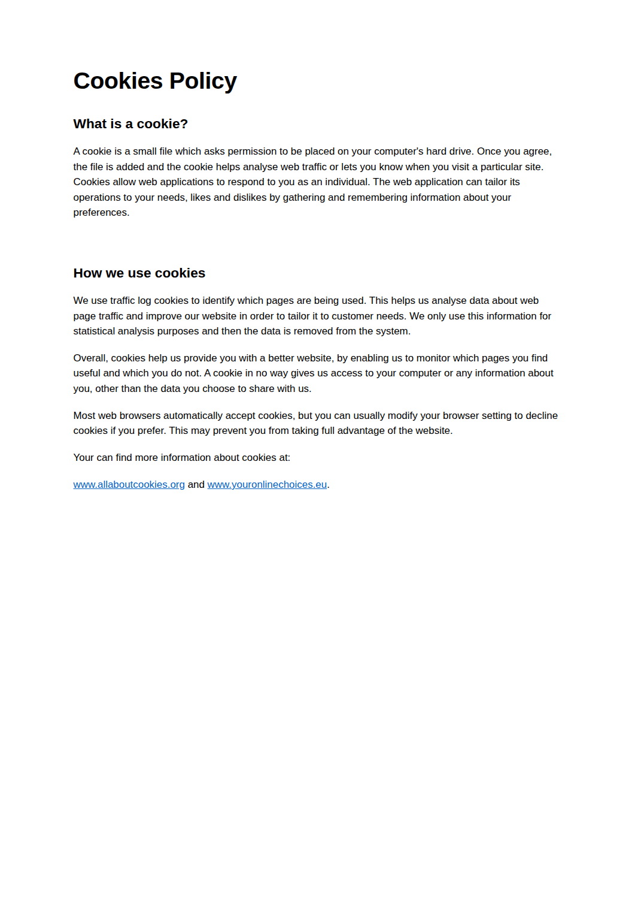Cookies Policy
What is a cookie?
A cookie is a small file which asks permission to be placed on your computer's hard drive. Once you agree, the file is added and the cookie helps analyse web traffic or lets you know when you visit a particular site. Cookies allow web applications to respond to you as an individual. The web application can tailor its operations to your needs, likes and dislikes by gathering and remembering information about your preferences.
How we use cookies
We use traffic log cookies to identify which pages are being used. This helps us analyse data about web page traffic and improve our website in order to tailor it to customer needs. We only use this information for statistical analysis purposes and then the data is removed from the system.
Overall, cookies help us provide you with a better website, by enabling us to monitor which pages you find useful and which you do not. A cookie in no way gives us access to your computer or any information about you, other than the data you choose to share with us.
Most web browsers automatically accept cookies, but you can usually modify your browser setting to decline cookies if you prefer. This may prevent you from taking full advantage of the website.
Your can find more information about cookies at:
www.allaboutcookies.org and www.youronlinechoices.eu.